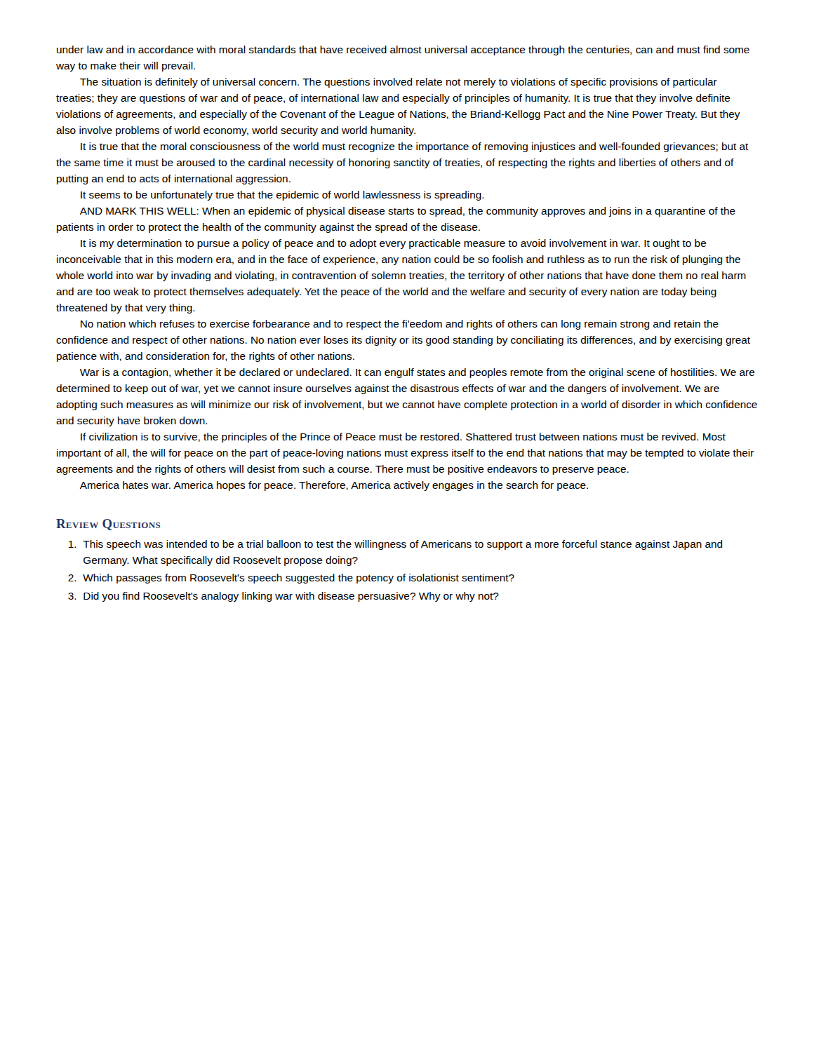under law and in accordance with moral standards that have received almost universal acceptance through the centuries, can and must find some way to make their will prevail.
The situation is definitely of universal concern. The questions involved relate not merely to violations of specific provisions of particular treaties; they are questions of war and of peace, of international law and especially of principles of humanity. It is true that they involve definite violations of agreements, and especially of the Covenant of the League of Nations, the Briand-Kellogg Pact and the Nine Power Treaty. But they also involve problems of world economy, world security and world humanity.
It is true that the moral consciousness of the world must recognize the importance of removing injustices and well-founded grievances; but at the same time it must be aroused to the cardinal necessity of honoring sanctity of treaties, of respecting the rights and liberties of others and of putting an end to acts of international aggression.
It seems to be unfortunately true that the epidemic of world lawlessness is spreading.
AND MARK THIS WELL: When an epidemic of physical disease starts to spread, the community approves and joins in a quarantine of the patients in order to protect the health of the community against the spread of the disease.
It is my determination to pursue a policy of peace and to adopt every practicable measure to avoid involvement in war. It ought to be inconceivable that in this modern era, and in the face of experience, any nation could be so foolish and ruthless as to run the risk of plunging the whole world into war by invading and violating, in contravention of solemn treaties, the territory of other nations that have done them no real harm and are too weak to protect themselves adequately. Yet the peace of the world and the welfare and security of every nation are today being threatened by that very thing.
No nation which refuses to exercise forbearance and to respect the fi'eedom and rights of others can long remain strong and retain the confidence and respect of other nations. No nation ever loses its dignity or its good standing by conciliating its differences, and by exercising great patience with, and consideration for, the rights of other nations.
War is a contagion, whether it be declared or undeclared. It can engulf states and peoples remote from the original scene of hostilities. We are determined to keep out of war, yet we cannot insure ourselves against the disastrous effects of war and the dangers of involvement. We are adopting such measures as will minimize our risk of involvement, but we cannot have complete protection in a world of disorder in which confidence and security have broken down.
If civilization is to survive, the principles of the Prince of Peace must be restored. Shattered trust between nations must be revived. Most important of all, the will for peace on the part of peace-loving nations must express itself to the end that nations that may be tempted to violate their agreements and the rights of others will desist from such a course. There must be positive endeavors to preserve peace.
America hates war. America hopes for peace. Therefore, America actively engages in the search for peace.
Review Questions
This speech was intended to be a trial balloon to test the willingness of Americans to support a more forceful stance against Japan and Germany. What specifically did Roosevelt propose doing?
Which passages from Roosevelt's speech suggested the potency of isolationist sentiment?
Did you find Roosevelt's analogy linking war with disease persuasive? Why or why not?